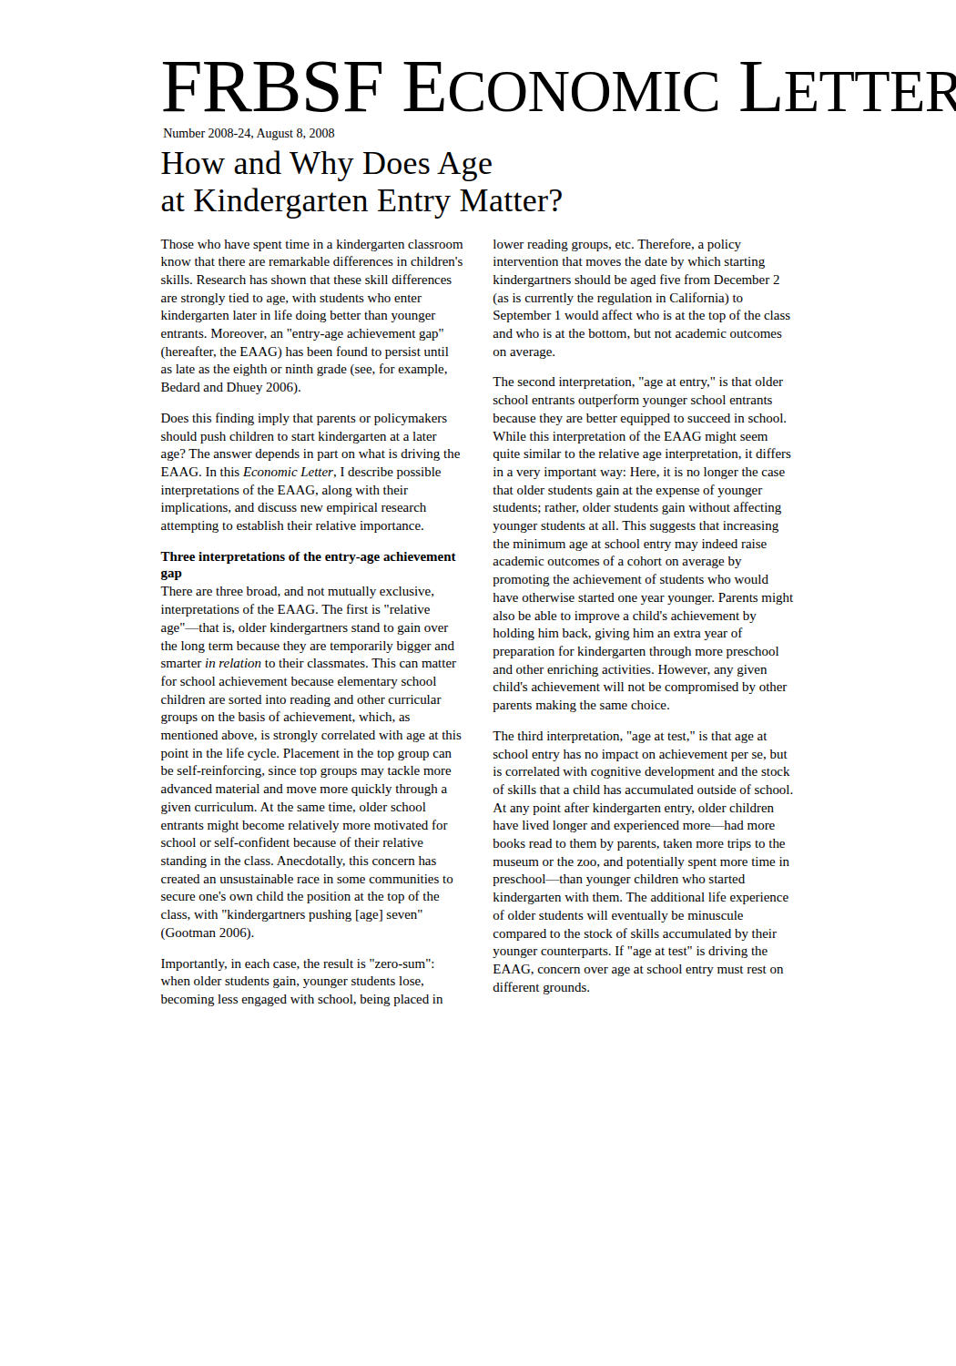FRBSF ECONOMIC LETTER
Number 2008-24, August 8, 2008
How and Why Does Age
at Kindergarten Entry Matter?
Those who have spent time in a kindergarten classroom know that there are remarkable differences in children's skills. Research has shown that these skill differences are strongly tied to age, with students who enter kindergarten later in life doing better than younger entrants. Moreover, an "entry-age achievement gap" (hereafter, the EAAG) has been found to persist until as late as the eighth or ninth grade (see, for example, Bedard and Dhuey 2006).
Does this finding imply that parents or policymakers should push children to start kindergarten at a later age? The answer depends in part on what is driving the EAAG. In this Economic Letter, I describe possible interpretations of the EAAG, along with their implications, and discuss new empirical research attempting to establish their relative importance.
Three interpretations of the entry-age achievement gap
There are three broad, and not mutually exclusive, interpretations of the EAAG. The first is "relative age"—that is, older kindergartners stand to gain over the long term because they are temporarily bigger and smarter in relation to their classmates. This can matter for school achievement because elementary school children are sorted into reading and other curricular groups on the basis of achievement, which, as mentioned above, is strongly correlated with age at this point in the life cycle. Placement in the top group can be self-reinforcing, since top groups may tackle more advanced material and move more quickly through a given curriculum. At the same time, older school entrants might become relatively more motivated for school or self-confident because of their relative standing in the class. Anecdotally, this concern has created an unsustainable race in some communities to secure one's own child the position at the top of the class, with "kindergartners pushing [age] seven" (Gootman 2006).
Importantly, in each case, the result is "zero-sum": when older students gain, younger students lose, becoming less engaged with school, being placed in lower reading groups, etc. Therefore, a policy intervention that moves the date by which starting kindergartners should be aged five from December 2 (as is currently the regulation in California) to September 1 would affect who is at the top of the class and who is at the bottom, but not academic outcomes on average.
The second interpretation, "age at entry," is that older school entrants outperform younger school entrants because they are better equipped to succeed in school. While this interpretation of the EAAG might seem quite similar to the relative age interpretation, it differs in a very important way: Here, it is no longer the case that older students gain at the expense of younger students; rather, older students gain without affecting younger students at all. This suggests that increasing the minimum age at school entry may indeed raise academic outcomes of a cohort on average by promoting the achievement of students who would have otherwise started one year younger. Parents might also be able to improve a child's achievement by holding him back, giving him an extra year of preparation for kindergarten through more preschool and other enriching activities. However, any given child's achievement will not be compromised by other parents making the same choice.
The third interpretation, "age at test," is that age at school entry has no impact on achievement per se, but is correlated with cognitive development and the stock of skills that a child has accumulated outside of school. At any point after kindergarten entry, older children have lived longer and experienced more—had more books read to them by parents, taken more trips to the museum or the zoo, and potentially spent more time in preschool—than younger children who started kindergarten with them. The additional life experience of older students will eventually be minuscule compared to the stock of skills accumulated by their younger counterparts. If "age at test" is driving the EAAG, concern over age at school entry must rest on different grounds.